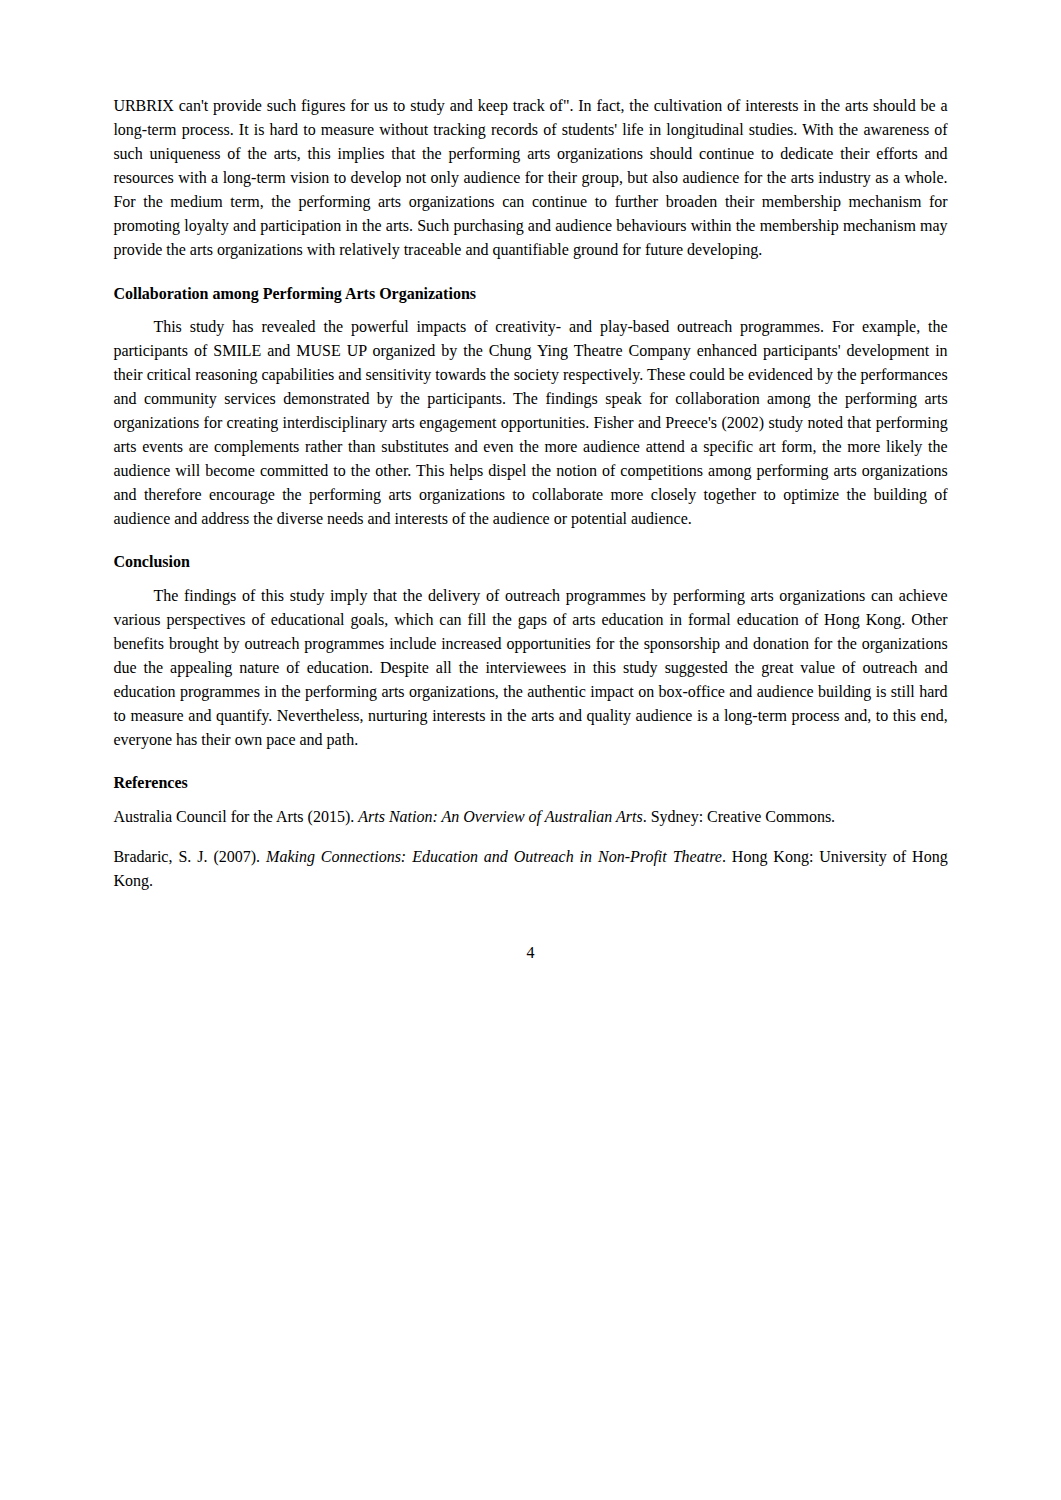URBRIX can't provide such figures for us to study and keep track of". In fact, the cultivation of interests in the arts should be a long-term process. It is hard to measure without tracking records of students' life in longitudinal studies. With the awareness of such uniqueness of the arts, this implies that the performing arts organizations should continue to dedicate their efforts and resources with a long-term vision to develop not only audience for their group, but also audience for the arts industry as a whole. For the medium term, the performing arts organizations can continue to further broaden their membership mechanism for promoting loyalty and participation in the arts. Such purchasing and audience behaviours within the membership mechanism may provide the arts organizations with relatively traceable and quantifiable ground for future developing.
Collaboration among Performing Arts Organizations
This study has revealed the powerful impacts of creativity- and play-based outreach programmes. For example, the participants of SMILE and MUSE UP organized by the Chung Ying Theatre Company enhanced participants' development in their critical reasoning capabilities and sensitivity towards the society respectively. These could be evidenced by the performances and community services demonstrated by the participants. The findings speak for collaboration among the performing arts organizations for creating interdisciplinary arts engagement opportunities. Fisher and Preece's (2002) study noted that performing arts events are complements rather than substitutes and even the more audience attend a specific art form, the more likely the audience will become committed to the other. This helps dispel the notion of competitions among performing arts organizations and therefore encourage the performing arts organizations to collaborate more closely together to optimize the building of audience and address the diverse needs and interests of the audience or potential audience.
Conclusion
The findings of this study imply that the delivery of outreach programmes by performing arts organizations can achieve various perspectives of educational goals, which can fill the gaps of arts education in formal education of Hong Kong. Other benefits brought by outreach programmes include increased opportunities for the sponsorship and donation for the organizations due the appealing nature of education. Despite all the interviewees in this study suggested the great value of outreach and education programmes in the performing arts organizations, the authentic impact on box-office and audience building is still hard to measure and quantify. Nevertheless, nurturing interests in the arts and quality audience is a long-term process and, to this end, everyone has their own pace and path.
References
Australia Council for the Arts (2015). Arts Nation: An Overview of Australian Arts. Sydney: Creative Commons.
Bradaric, S. J. (2007). Making Connections: Education and Outreach in Non-Profit Theatre. Hong Kong: University of Hong Kong.
4